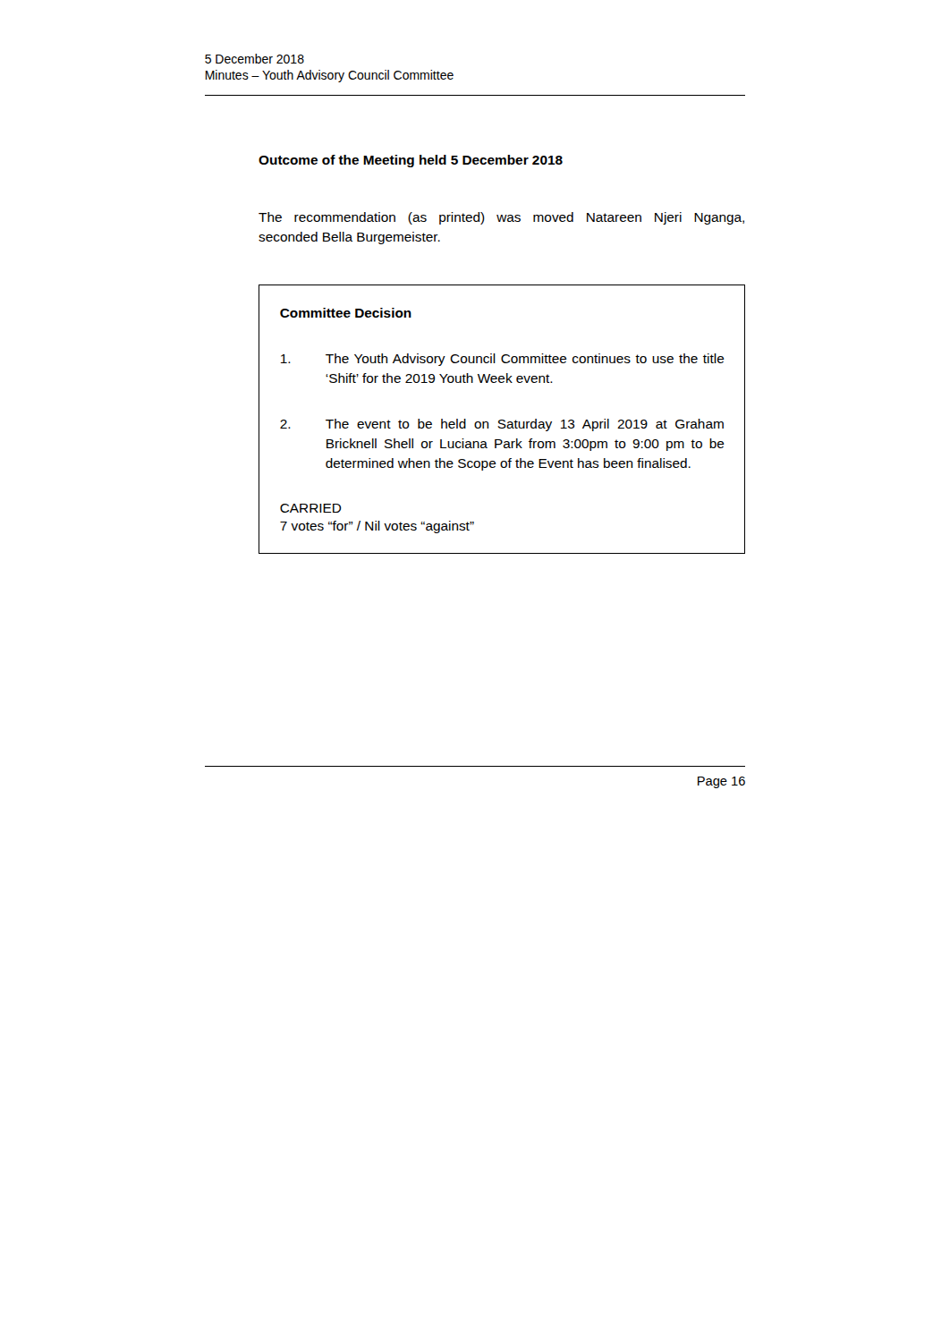5 December 2018 Minutes – Youth Advisory Council Committee
Outcome of the Meeting held 5 December 2018
The recommendation (as printed) was moved Natareen Njeri Nganga, seconded Bella Burgemeister.
Committee Decision
1. The Youth Advisory Council Committee continues to use the title ‘Shift’ for the 2019 Youth Week event.
2. The event to be held on Saturday 13 April 2019 at Graham Bricknell Shell or Luciana Park from 3:00pm to 9:00 pm to be determined when the Scope of the Event has been finalised.
CARRIED 7 votes “for” / Nil votes “against”
Page 16